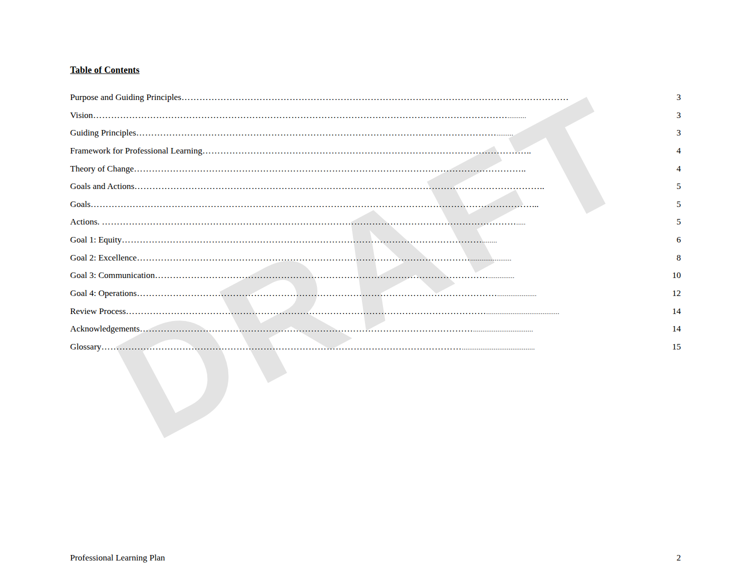DRAFT
Table of Contents
| Purpose and Guiding Principles ………………………………………………………………………………………………………………… | 3 |
| Vision ………………………………………………………………………………………………………………………… .......... | 3 |
| Guiding Principles ………………………………………………………………………………………………………… ......... | 3 |
| Framework for Professional Learning ……………………………………………………………………………………………… .. | 4 |
| Theory of Change ………………………………………………………………………………………………………………… .. | 4 |
| Goals and Actions ……………………………………………………………………………………………………………………… .. | 5 |
| Goals ………………………………………………………………………………………………………………………………… ... | 5 |
| Actions. ………………………………………………………………………………………………………………………… ..... | 5 |
| Goal 1: Equity ………………………………………………………………………………………………………… ........ | 6 |
| Goal 2: Excellence ………………………………………………………………………………………………… ...................... | 8 |
| Goal 3: Communication ………………………………………………………………………………………………… .............. | 10 |
| Goal 4: Operations ………………………………………………………………………………………………………… ..................... | 12 |
| Review Process ………………………………………………………………………………………………………… ....................................... | 14 |
| Acknowledgements ………………………………………………………………………………………………… ................................ | 14 |
| Glossary ………………………………………………………………………………………………………… ....................................... | 15 |
Professional Learning Plan 2